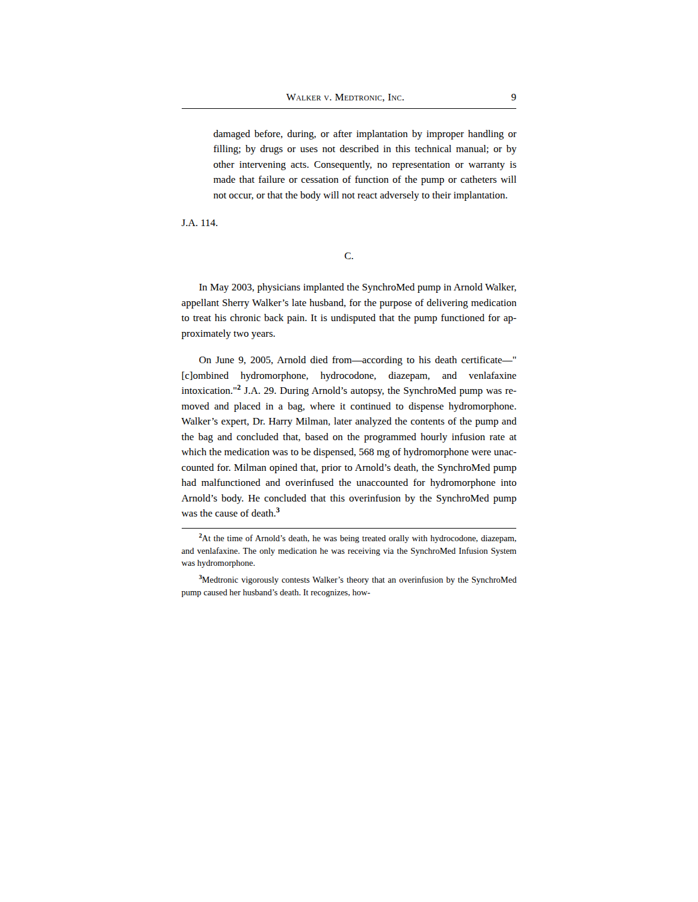Walker v. Medtronic, Inc. 9
damaged before, during, or after implantation by improper handling or filling; by drugs or uses not described in this technical manual; or by other intervening acts. Consequently, no representation or warranty is made that failure or cessation of function of the pump or catheters will not occur, or that the body will not react adversely to their implantation.
J.A. 114.
C.
In May 2003, physicians implanted the SynchroMed pump in Arnold Walker, appellant Sherry Walker’s late husband, for the purpose of delivering medication to treat his chronic back pain. It is undisputed that the pump functioned for approximately two years.
On June 9, 2005, Arnold died from—according to his death certificate—"[c]ombined hydromorphone, hydrocodone, diazepam, and venlafaxine intoxication."2 J.A. 29. During Arnold’s autopsy, the SynchroMed pump was removed and placed in a bag, where it continued to dispense hydromorphone. Walker’s expert, Dr. Harry Milman, later analyzed the contents of the pump and the bag and concluded that, based on the programmed hourly infusion rate at which the medication was to be dispensed, 568 mg of hydromorphone were unaccounted for. Milman opined that, prior to Arnold’s death, the SynchroMed pump had malfunctioned and overinfused the unaccounted for hydromorphone into Arnold’s body. He concluded that this overinfusion by the SynchroMed pump was the cause of death.3
2At the time of Arnold’s death, he was being treated orally with hydrocodone, diazepam, and venlafaxine. The only medication he was receiving via the SynchroMed Infusion System was hydromorphone.
3Medtronic vigorously contests Walker’s theory that an overinfusion by the SynchroMed pump caused her husband’s death. It recognizes, how-